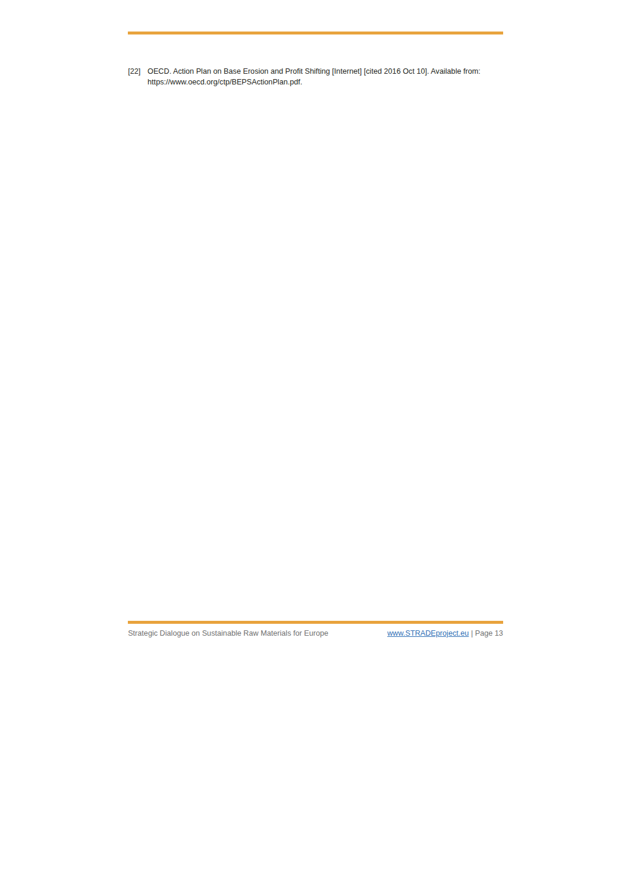[22]
OECD. Action Plan on Base Erosion and Profit Shifting [Internet] [cited 2016 Oct 10]. Available from: https://www.oecd.org/ctp/BEPSActionPlan.pdf.
Strategic Dialogue on Sustainable Raw Materials for Europe
www.STRADEproject.eu | Page 13